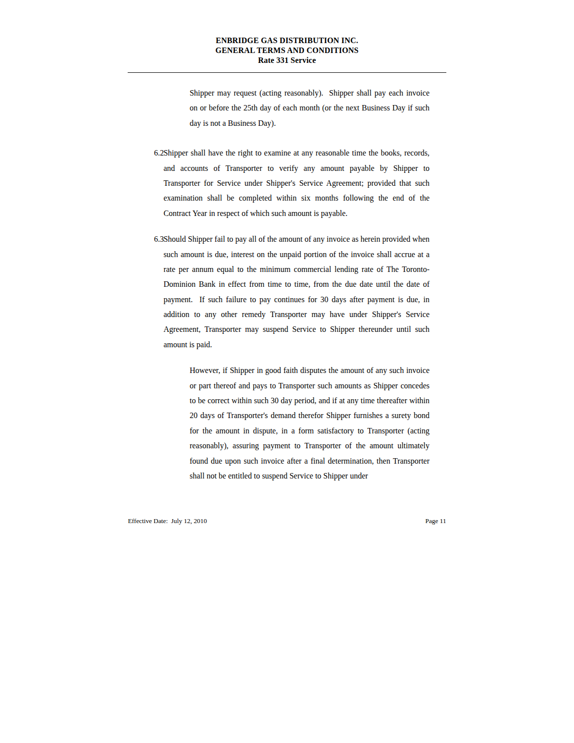ENBRIDGE GAS DISTRIBUTION INC.
GENERAL TERMS AND CONDITIONS
Rate 331 Service
Shipper may request (acting reasonably). Shipper shall pay each invoice on or before the 25th day of each month (or the next Business Day if such day is not a Business Day).
6.2
Shipper shall have the right to examine at any reasonable time the books, records, and accounts of Transporter to verify any amount payable by Shipper to Transporter for Service under Shipper's Service Agreement; provided that such examination shall be completed within six months following the end of the Contract Year in respect of which such amount is payable.
6.3
Should Shipper fail to pay all of the amount of any invoice as herein provided when such amount is due, interest on the unpaid portion of the invoice shall accrue at a rate per annum equal to the minimum commercial lending rate of The Toronto-Dominion Bank in effect from time to time, from the due date until the date of payment. If such failure to pay continues for 30 days after payment is due, in addition to any other remedy Transporter may have under Shipper's Service Agreement, Transporter may suspend Service to Shipper thereunder until such amount is paid.
However, if Shipper in good faith disputes the amount of any such invoice or part thereof and pays to Transporter such amounts as Shipper concedes to be correct within such 30 day period, and if at any time thereafter within 20 days of Transporter's demand therefor Shipper furnishes a surety bond for the amount in dispute, in a form satisfactory to Transporter (acting reasonably), assuring payment to Transporter of the amount ultimately found due upon such invoice after a final determination, then Transporter shall not be entitled to suspend Service to Shipper under
Effective Date: July 12, 2010
Page 11